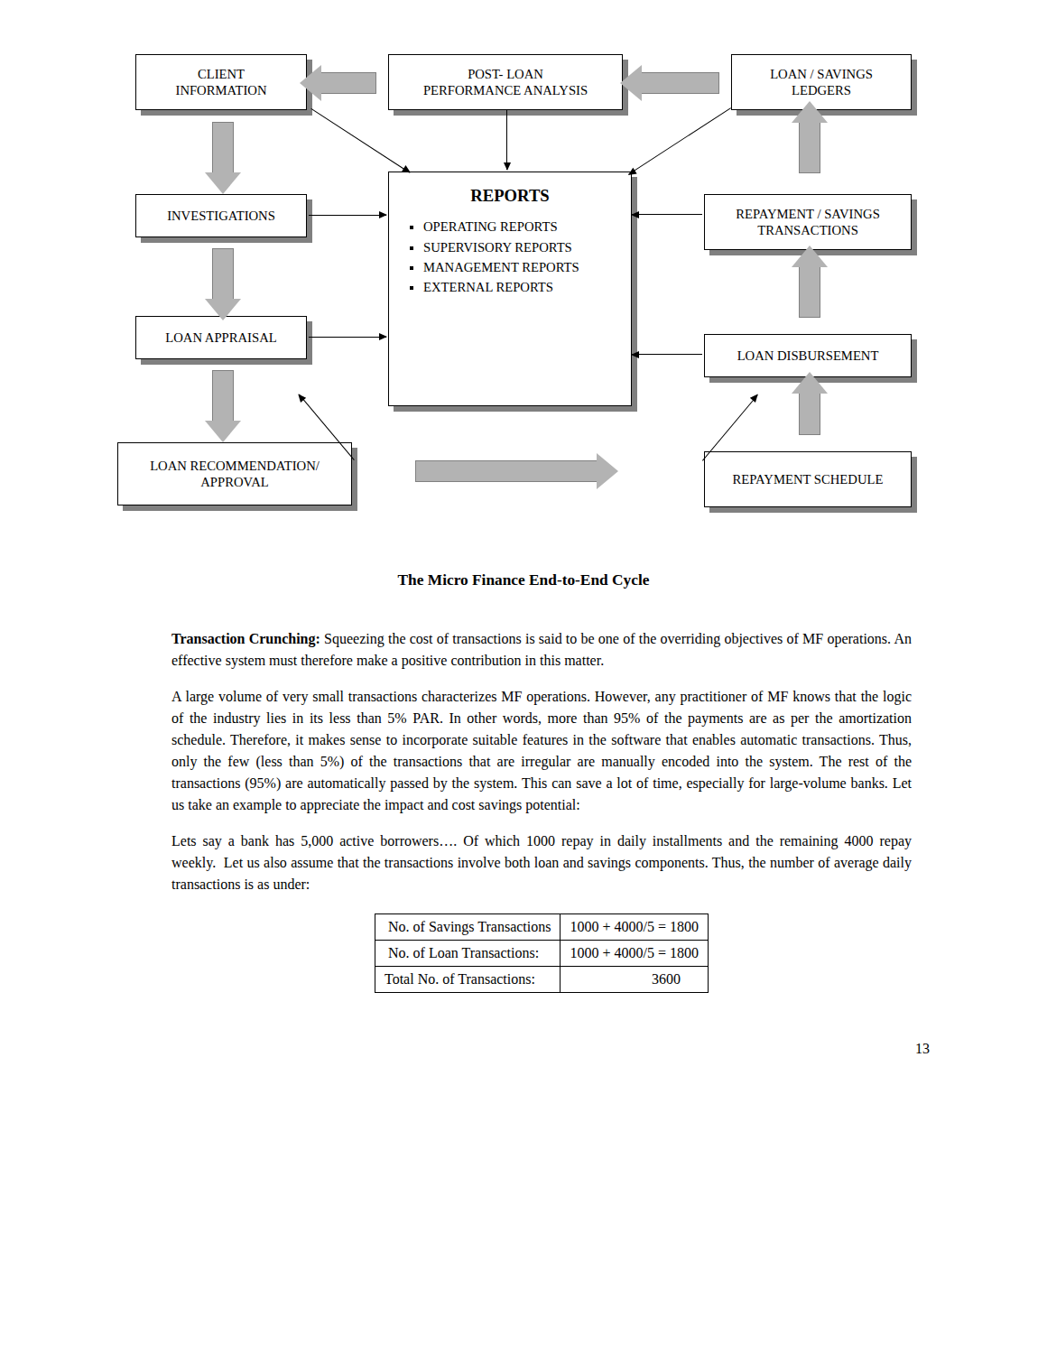CLIENT
INFORMATION
POST- LOAN
PERFORMANCE ANALYSIS
LOAN / SAVINGS
LEDGERS
INVESTIGATIONS
REPAYMENT / SAVINGS
TRANSACTIONS
LOAN APPRAISAL
LOAN DISBURSEMENT
LOAN RECOMMENDATION/
APPROVAL
REPAYMENT SCHEDULE
REPORTS
OPERATING REPORTS
SUPERVISORY REPORTS
MANAGEMENT REPORTS
EXTERNAL REPORTS
The Micro Finance End-to-End Cycle
Transaction Crunching: Squeezing the cost of transactions is said to be one of the overriding objectives of MF operations. An effective system must therefore make a positive contribution in this matter.
A large volume of very small transactions characterizes MF operations. However, any practitioner of MF knows that the logic of the industry lies in its less than 5% PAR. In other words, more than 95% of the payments are as per the amortization schedule. Therefore, it makes sense to incorporate suitable features in the software that enables automatic transactions. Thus, only the few (less than 5%) of the transactions that are irregular are manually encoded into the system. The rest of the transactions (95%) are automatically passed by the system. This can save a lot of time, especially for large-volume banks. Let us take an example to appreciate the impact and cost savings potential:
Lets say a bank has 5,000 active borrowers…. Of which 1000 repay in daily installments and the remaining 4000 repay weekly. Let us also assume that the transactions involve both loan and savings components. Thus, the number of average daily transactions is as under:
| No. of Savings Transactions | 1000 + 4000/5 = 1800 |
| No. of Loan Transactions: | 1000 + 4000/5 = 1800 |
| Total No. of Transactions: | 3600 |
13